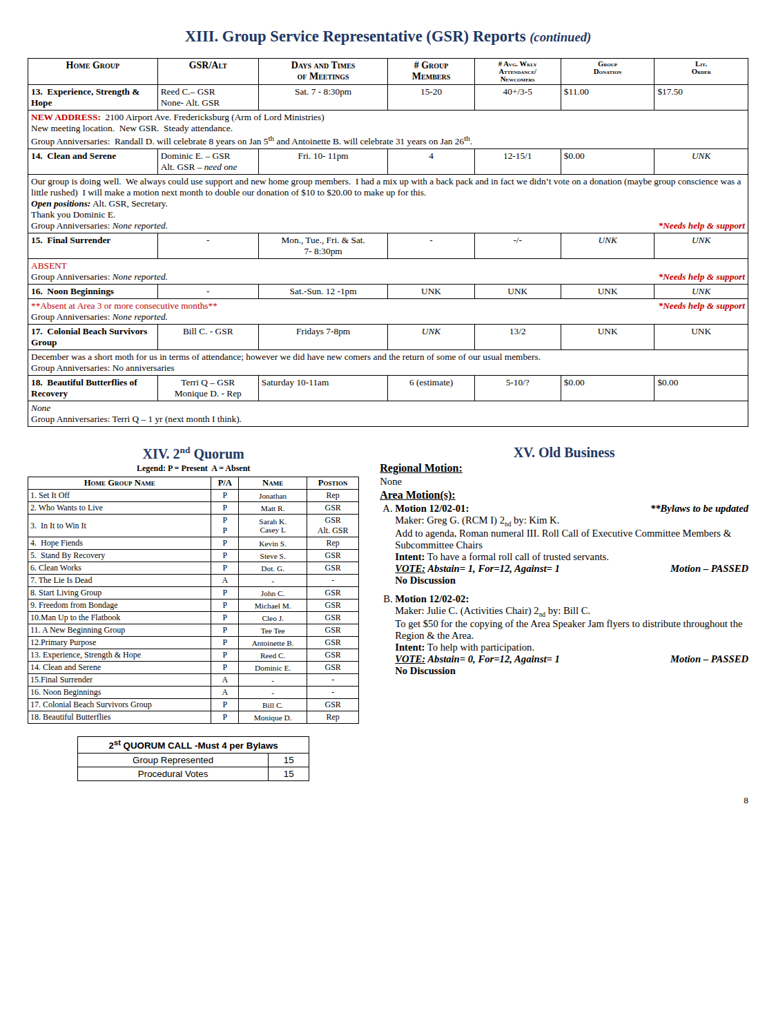XIII. Group Service Representative (GSR) Reports (continued)
| Home Group | GSR/Alt | Days and Times of Meetings | # Group Members | # Avg. Wkly Attendance/ Newcomers | Group Donation | Lit. Order |
| --- | --- | --- | --- | --- | --- | --- |
| 13. Experience, Strength & Hope | Reed C.– GSR None- Alt. GSR | Sat. 7 - 8:30pm | 15-20 | 40+/3-5 | $11.00 | $17.50 |
| NEW ADDRESS: 2100 Airport Ave. Fredericksburg (Arm of Lord Ministries) New meeting location. New GSR. Steady attendance. Group Anniversaries: Randall D. will celebrate 8 years on Jan 5 th and Antoinette B. will celebrate 31 years on Jan 26 th . |
| 14. Clean and Serene | Dominic E. – GSR Alt. GSR – need one | Fri. 10- 11pm | 4 | 12-15/1 | $0.00 | UNK |
| Our group is doing well. We always could use support and new home group members. I had a mix up with a back pack and in fact we didn’t vote on a donation (maybe group conscience was a little rushed) I will make a motion next month to double our donation of $10 to $20.00 to make up for this. Open positions: Alt. GSR, Secretary. Thank you Dominic E. Group Anniversaries: None reported. *Needs help & support |
| 15. Final Surrender | - | Mon., Tue., Fri. & Sat. 7- 8:30pm | - | -/- | UNK | UNK |
| ABSENT Group Anniversaries: None reported. *Needs help & support |
| 16. Noon Beginnings | - | Sat.-Sun. 12 -1pm | UNK | UNK | UNK | UNK |
| **Absent at Area 3 or more consecutive months** *Needs help & support Group Anniversaries: None reported. |
| 17. Colonial Beach Survivors Group | Bill C. - GSR | Fridays 7-8pm | UNK | 13/2 | UNK | UNK |
| December was a short moth for us in terms of attendance; however we did have new comers and the return of some of our usual members. Group Anniversaries: No anniversaries |
| 18. Beautiful Butterflies of Recovery | Terri Q – GSR Monique D. - Rep | Saturday 10-11am | 6 (estimate) | 5-10/? | $0.00 | $0.00 |
| None Group Anniversaries: Terri Q – 1 yr (next month I think). |
XIV. 2nd Quorum
Legend: P = Present A = Absent
| Home Group Name | P/A | Name | Postion |
| --- | --- | --- | --- |
| 1. Set It Off | P | Jonathan | Rep |
| 2. Who Wants to Live | P | Matt R. | GSR |
| 3. In It to Win It | P P | Sarah K. Casey L | GSR Alt. GSR |
| 4. Hope Fiends | P | Kevin S. | Rep |
| 5. Stand By Recovery | P | Steve S. | GSR |
| 6. Clean Works | P | Dot. G. | GSR |
| 7. The Lie Is Dead | A | - | - |
| 8. Start Living Group | P | John C. | GSR |
| 9. Freedom from Bondage | P | Michael M. | GSR |
| 10.Man Up to the Flatbook | P | Cleo J. | GSR |
| 11. A New Beginning Group | P | Tee Tee | GSR |
| 12.Primary Purpose | P | Antoinette B. | GSR |
| 13. Experience, Strength & Hope | P | Reed C. | GSR |
| 14. Clean and Serene | P | Dominic E. | GSR |
| 15.Final Surrender | A | - | - |
| 16. Noon Beginnings | A | - | - |
| 17. Colonial Beach Survivors Group | P | Bill C. | GSR |
| 18. Beautiful Butterflies | P | Monique D. | Rep |
| 2 st QUORUM CALL -Must 4 per Bylaws |
| --- |
| Group Represented | 15 |
| Procedural Votes | 15 |
XV. Old Business
Regional Motion:
None
Area Motion(s):
Motion 12/02-01: **Bylaws to be updated
Maker: Greg G. (RCM I) 2nd by: Kim K.
Add to agenda, Roman numeral III. Roll Call of Executive Committee Members & Subcommittee Chairs
Intent: To have a formal roll call of trusted servants.
VOTE: Abstain= 1, For=12, Against= 1 Motion – PASSED
No Discussion
Motion 12/02-02:
Maker: Julie C. (Activities Chair) 2nd by: Bill C.
To get $50 for the copying of the Area Speaker Jam flyers to distribute throughout the Region & the Area.
Intent: To help with participation.
VOTE: Abstain= 0, For=12, Against= 1 Motion – PASSED
No Discussion
8